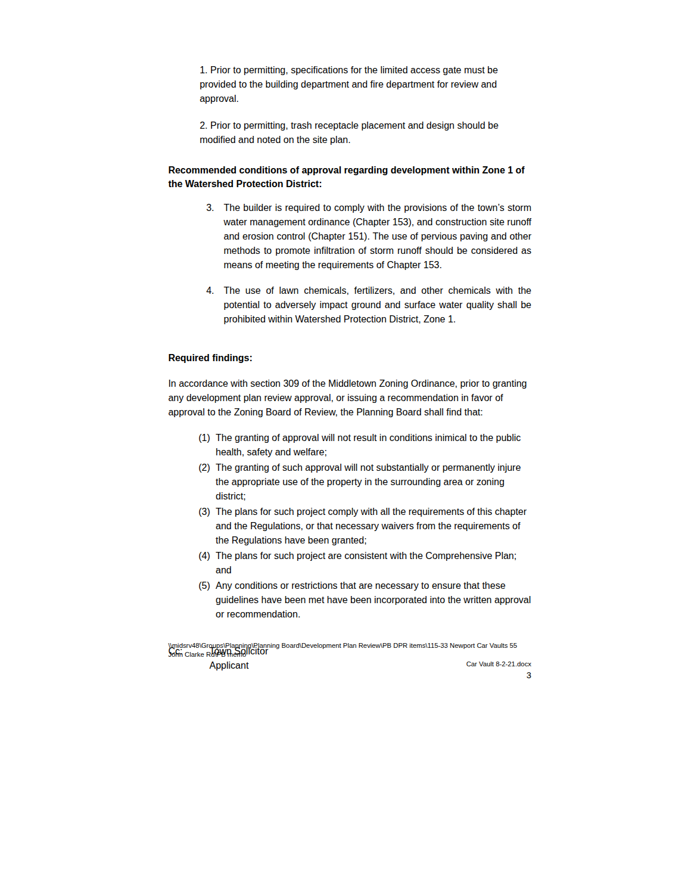1. Prior to permitting, specifications for the limited access gate must be provided to the building department and fire department for review and approval.
2. Prior to permitting, trash receptacle placement and design should be modified and noted on the site plan.
Recommended conditions of approval regarding development within Zone 1 of the Watershed Protection District:
The builder is required to comply with the provisions of the town’s storm water management ordinance (Chapter 153), and construction site runoff and erosion control (Chapter 151). The use of pervious paving and other methods to promote infiltration of storm runoff should be considered as means of meeting the requirements of Chapter 153.
The use of lawn chemicals, fertilizers, and other chemicals with the potential to adversely impact ground and surface water quality shall be prohibited within Watershed Protection District, Zone 1.
Required findings:
In accordance with section 309 of the Middletown Zoning Ordinance, prior to granting any development plan review approval, or issuing a recommendation in favor of approval to the Zoning Board of Review, the Planning Board shall find that:
The granting of approval will not result in conditions inimical to the public health, safety and welfare;
The granting of such approval will not substantially or permanently injure the appropriate use of the property in the surrounding area or zoning district;
The plans for such project comply with all the requirements of this chapter and the Regulations, or that necessary waivers from the requirements of the Regulations have been granted;
The plans for such project are consistent with the Comprehensive Plan; and
Any conditions or restrictions that are necessary to ensure that these guidelines have been met have been incorporated into the written approval or recommendation.
Cc:
Town Solicitor
Applicant
\\midsrv48\Groups\Planning\Planning Board\Development Plan Review\PB DPR items\115-33 Newport Car Vaults 55 John Clarke Rd\PB memo
Car Vault 8-2-21.docx
3